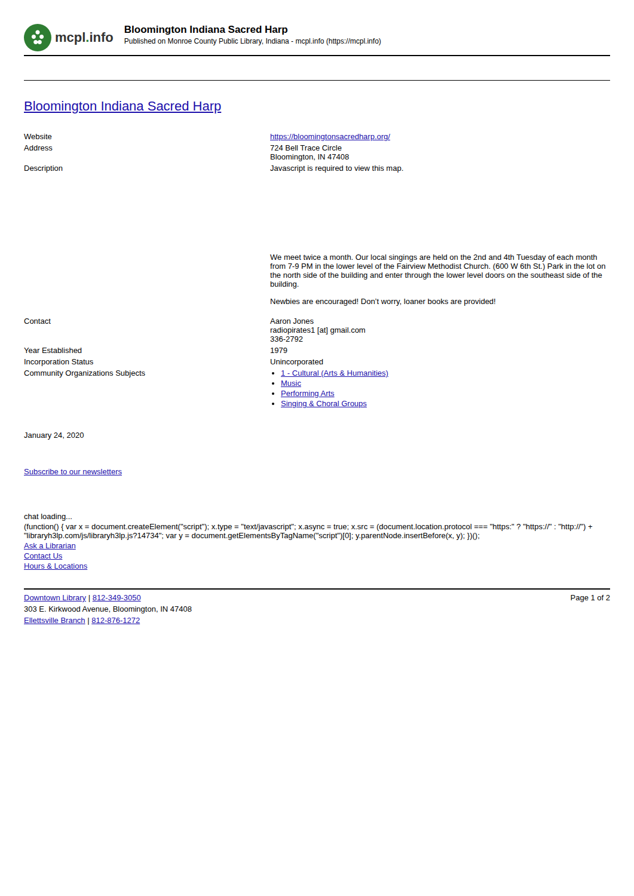mcpl. info
Bloomington Indiana Sacred Harp
Published on Monroe County Public Library, Indiana - mcpl.info (https://mcpl.info)
Bloomington Indiana Sacred Harp
| Website | https://bloomingtonsacredharp.org/ |
| Address | 724 Bell Trace Circle Bloomington, IN 47408 |
| Description | Javascript is required to view this map. We meet twice a month. Our local singings are held on the 2nd and 4th Tuesday of each month from 7-9 PM in the lower level of the Fairview Methodist Church. (600 W 6th St.) Park in the lot on the north side of the building and enter through the lower level doors on the southeast side of the building. Newbies are encouraged! Don’t worry, loaner books are provided! |
| Contact | Aaron Jones radiopirates1 [at] gmail.com 336-2792 |
| Year Established | 1979 |
| Incorporation Status | Unincorporated |
| Community Organizations Subjects | 1 - Cultural (Arts & Humanities) Music Performing Arts Singing & Choral Groups |
January 24, 2020
Subscribe to our newsletters
chat loading...
(function() { var x = document.createElement("script"); x.type = "text/javascript"; x.async = true; x.src = (document.location.protocol === "https:" ? "https://" : "http://") + "libraryh3lp.com/js/libraryh3lp.js?14734"; var y = document.getElementsByTagName("script")[0]; y.parentNode.insertBefore(x, y); })();
Ask a Librarian
Contact Us
Hours & Locations
Downtown Library | 812-349-3050
303 E. Kirkwood Avenue, Bloomington, IN 47408
Ellettsville Branch | 812-876-1272
Page 1 of 2